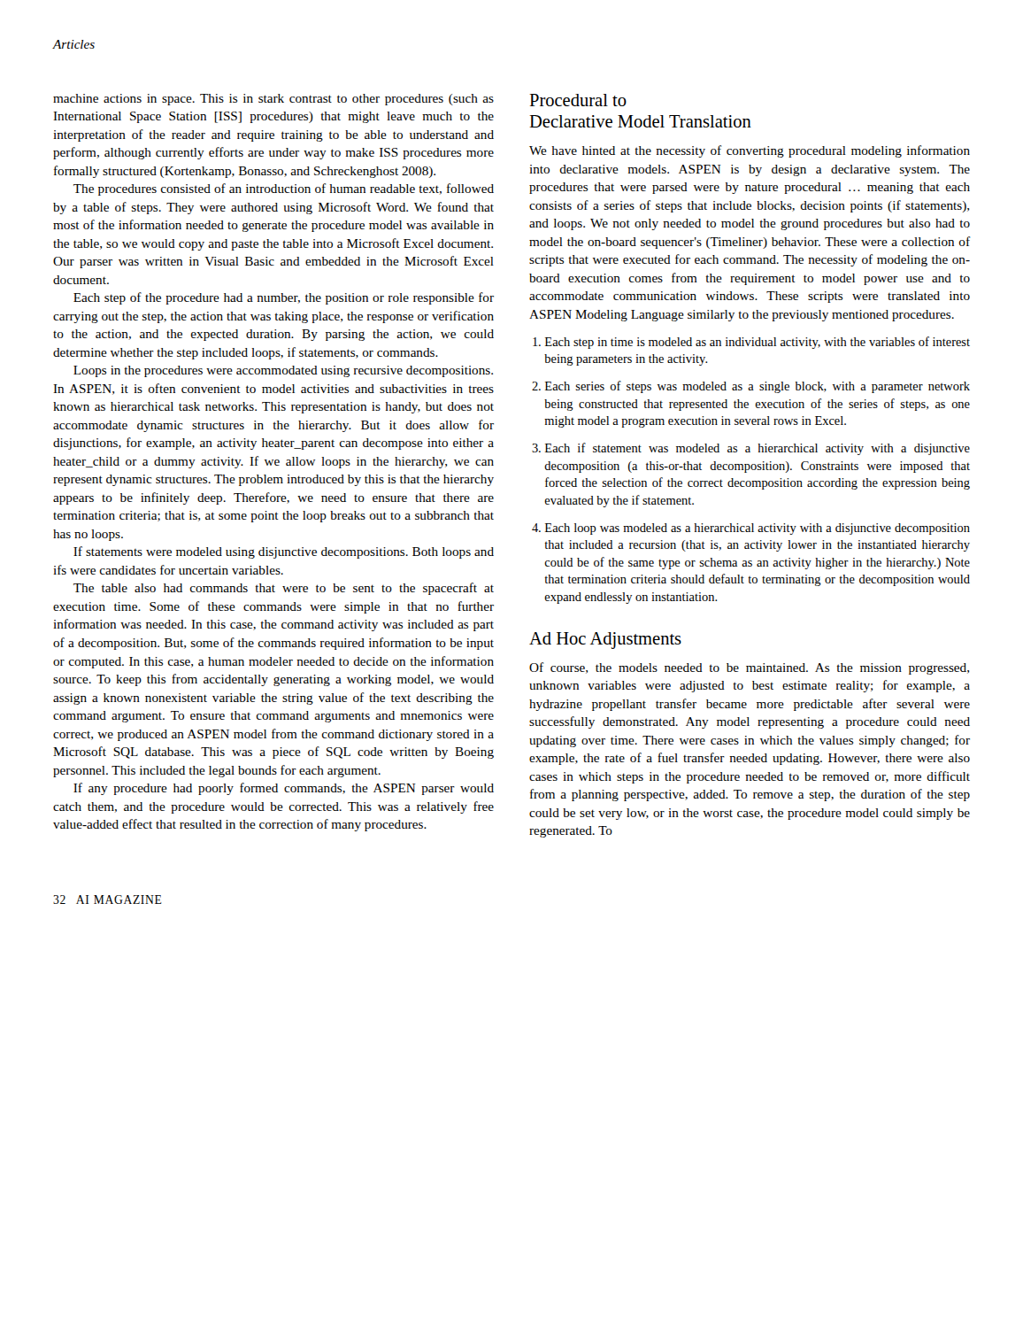Articles
machine actions in space. This is in stark contrast to other procedures (such as International Space Station [ISS] procedures) that might leave much to the interpretation of the reader and require training to be able to understand and perform, although currently efforts are under way to make ISS procedures more formally structured (Kortenkamp, Bonasso, and Schreckenghost 2008).
The procedures consisted of an introduction of human readable text, followed by a table of steps. They were authored using Microsoft Word. We found that most of the information needed to generate the procedure model was available in the table, so we would copy and paste the table into a Microsoft Excel document. Our parser was written in Visual Basic and embedded in the Microsoft Excel document.
Each step of the procedure had a number, the position or role responsible for carrying out the step, the action that was taking place, the response or verification to the action, and the expected duration. By parsing the action, we could determine whether the step included loops, if statements, or commands.
Loops in the procedures were accommodated using recursive decompositions. In ASPEN, it is often convenient to model activities and subactivities in trees known as hierarchical task networks. This representation is handy, but does not accommodate dynamic structures in the hierarchy. But it does allow for disjunctions, for example, an activity heater_parent can decompose into either a heater_child or a dummy activity. If we allow loops in the hierarchy, we can represent dynamic structures. The problem introduced by this is that the hierarchy appears to be infinitely deep. Therefore, we need to ensure that there are termination criteria; that is, at some point the loop breaks out to a subbranch that has no loops.
If statements were modeled using disjunctive decompositions. Both loops and ifs were candidates for uncertain variables.
The table also had commands that were to be sent to the spacecraft at execution time. Some of these commands were simple in that no further information was needed. In this case, the command activity was included as part of a decomposition. But, some of the commands required information to be input or computed. In this case, a human modeler needed to decide on the information source. To keep this from accidentally generating a working model, we would assign a known nonexistent variable the string value of the text describing the command argument. To ensure that command arguments and mnemonics were correct, we produced an ASPEN model from the command dictionary stored in a Microsoft SQL database. This was a piece of SQL code written by Boeing personnel. This included the legal bounds for each argument.
If any procedure had poorly formed commands, the ASPEN parser would catch them, and the procedure would be corrected. This was a relatively free value-added effect that resulted in the correction of many procedures.
Procedural to
Declarative Model Translation
We have hinted at the necessity of converting procedural modeling information into declarative models. ASPEN is by design a declarative system. The procedures that were parsed were by nature procedural … meaning that each consists of a series of steps that include blocks, decision points (if statements), and loops. We not only needed to model the ground procedures but also had to model the on-board sequencer's (Timeliner) behavior. These were a collection of scripts that were executed for each command. The necessity of modeling the on-board execution comes from the requirement to model power use and to accommodate communication windows. These scripts were translated into ASPEN Modeling Language similarly to the previously mentioned procedures.
Each step in time is modeled as an individual activity, with the variables of interest being parameters in the activity.
Each series of steps was modeled as a single block, with a parameter network being constructed that represented the execution of the series of steps, as one might model a program execution in several rows in Excel.
Each if statement was modeled as a hierarchical activity with a disjunctive decomposition (a this-or-that decomposition). Constraints were imposed that forced the selection of the correct decomposition according the expression being evaluated by the if statement.
Each loop was modeled as a hierarchical activity with a disjunctive decomposition that included a recursion (that is, an activity lower in the instantiated hierarchy could be of the same type or schema as an activity higher in the hierarchy.) Note that termination criteria should default to terminating or the decomposition would expand endlessly on instantiation.
Ad Hoc Adjustments
Of course, the models needed to be maintained. As the mission progressed, unknown variables were adjusted to best estimate reality; for example, a hydrazine propellant transfer became more predictable after several were successfully demonstrated. Any model representing a procedure could need updating over time. There were cases in which the values simply changed; for example, the rate of a fuel transfer needed updating. However, there were also cases in which steps in the procedure needed to be removed or, more difficult from a planning perspective, added. To remove a step, the duration of the step could be set very low, or in the worst case, the procedure model could simply be regenerated. To
32 AI MAGAZINE